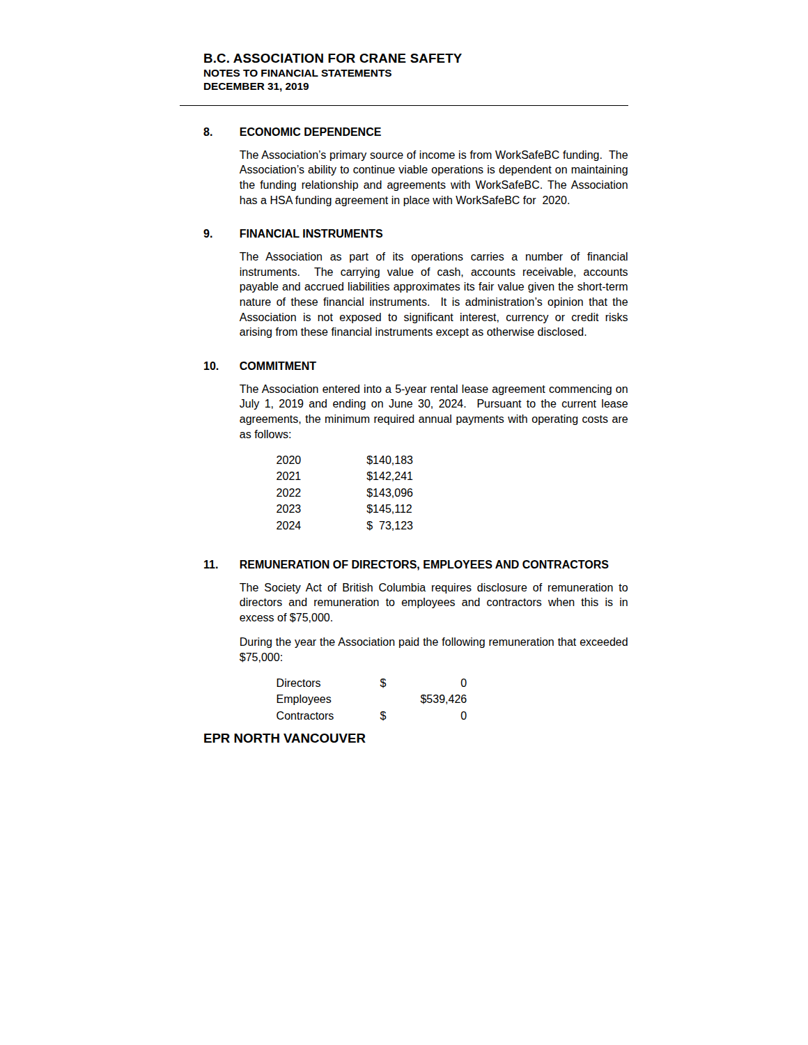B.C. ASSOCIATION FOR CRANE SAFETY
NOTES TO FINANCIAL STATEMENTS
DECEMBER 31, 2019
8. ECONOMIC DEPENDENCE
The Association’s primary source of income is from WorkSafeBC funding. The Association’s ability to continue viable operations is dependent on maintaining the funding relationship and agreements with WorkSafeBC. The Association has a HSA funding agreement in place with WorkSafeBC for 2020.
9. FINANCIAL INSTRUMENTS
The Association as part of its operations carries a number of financial instruments. The carrying value of cash, accounts receivable, accounts payable and accrued liabilities approximates its fair value given the short-term nature of these financial instruments. It is administration’s opinion that the Association is not exposed to significant interest, currency or credit risks arising from these financial instruments except as otherwise disclosed.
10. COMMITMENT
The Association entered into a 5-year rental lease agreement commencing on July 1, 2019 and ending on June 30, 2024. Pursuant to the current lease agreements, the minimum required annual payments with operating costs are as follows:
| 2020 | $140,183 |
| 2021 | $142,241 |
| 2022 | $143,096 |
| 2023 | $145,112 |
| 2024 | $ 73,123 |
11. REMUNERATION OF DIRECTORS, EMPLOYEES AND CONTRACTORS
The Society Act of British Columbia requires disclosure of remuneration to directors and remuneration to employees and contractors when this is in excess of $75,000.
During the year the Association paid the following remuneration that exceeded $75,000:
| Directors | $ | 0 |
| Employees | | $539,426 |
| Contractors | $ | 0 |
EPR NORTH VANCOUVER